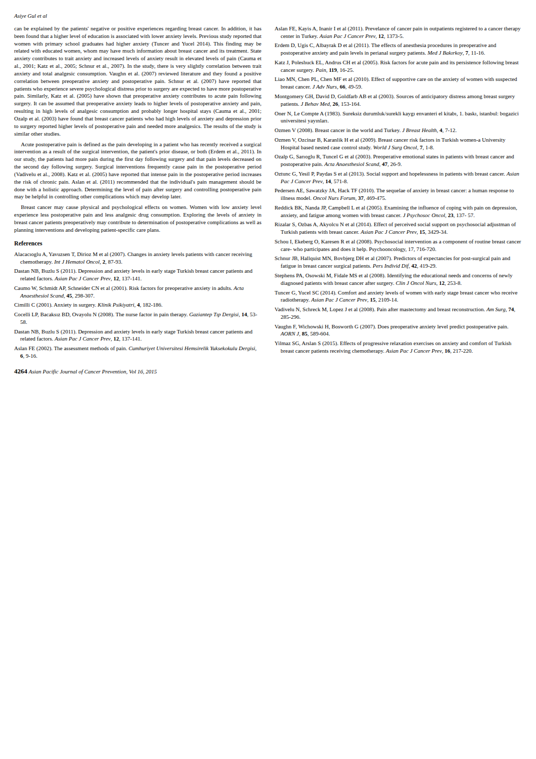Asiye Gul et al
can be explained by the patients' negative or positive experiences regarding breast cancer. In addition, it has been found that a higher level of education is associated with lower anxiety levels. Previous study reported that women with primary school graduates had higher anxiety (Tuncer and Yucel 2014). This finding may be related with educated women, whom may have much information about breast cancer and its treatment. State anxiety contributes to trait anxiety and increased levels of anxiety result in elevated levels of pain (Cauma et al., 2001; Katz et al., 2005; Schnur et al., 2007). In the study, there is very slightly correlation between trait anxiety and total analgesic consumption. Vaughn et al. (2007) reviewed literature and they found a positive correlation between preoperative anxiety and postoperative pain. Schnur et al. (2007) have reported that patients who experience severe psychological distress prior to surgery are expected to have more postoperative pain. Similarly, Katz et al. (2005) have shown that preoperative anxiety contributes to acute pain following surgery. It can be assumed that preoperative anxiety leads to higher levels of postoperative anxiety and pain, resulting in high levels of analgesic consumption and probably longer hospital stays (Cauma et al., 2001; Ozalp et al. (2003) have found that breast cancer patients who had high levels of anxiety and depression prior to surgery reported higher levels of postoperative pain and needed more analgesics. The results of the study is similar other studies.
Acute postoperative pain is defined as the pain developing in a patient who has recently received a surgical intervention as a result of the surgical intervention, the patient's prior disease, or both (Erdem et al., 2011). In our study, the patients had more pain during the first day following surgery and that pain levels decreased on the second day following surgery. Surgical interventions frequently cause pain in the postoperative period (Vadivelu et al., 2008). Katz et al. (2005) have reported that intense pain in the postoperative period increases the risk of chronic pain. Aslan et al. (2011) recommended that the individual's pain management should be done with a holistic approach. Determining the level of pain after surgery and controlling postoperative pain may be helpful in controlling other complications which may develop later.
Breast cancer may cause physical and psychological effects on women. Women with low anxiety level experience less postoperative pain and less analgesic drug consumption. Exploring the levels of anxiety in breast cancer patients preoperatively may contribute to determination of postoperative complications as well as planning interventions and developing patient-specific care plans.
References
Alacacıoglu A, Yavuzsen T, Dirioz M et al (2007). Changes in anxiety levels patients with cancer receiving chemotherapy. Int J Hematol Oncol, 2, 87-93.
Dastan NB, Buzlu S (2011). Depression and anxiety levels in early stage Turkish breast cancer patients and related factors. Asian Pac J Cancer Prev, 12, 137-141.
Caumo W, Schmidt AP, Schneider CN et al (2001). Risk factors for preoperative anxiety in adults. Acta Anaesthesiol Scand, 45, 298-307.
Cimilli C (2001). Anxiety in surgery. Klinik Psikiyatri, 4, 182-186.
Cocelli LP, Bacaksız BD, Ovayolu N (2008). The nurse factor in pain therapy. Gaziantep Tıp Dergisi, 14, 53-58.
Dastan NB, Buzlu S (2011). Depression and anxiety levels in early stage Turkish breast cancer patients and related factors. Asian Pac J Cancer Prev, 12, 137-141.
Aslan FE (2002). The assessment methods of pain. Cumhuriyet Universitesi Hemsirelik Yuksekokulu Dergisi, 6, 9-16.
Aslan FE, Kayis A, Inanir I et al (2011). Prevelance of cancer pain in outpatients registered to a cancer therapy center in Turkey. Asian Pac J Cancer Prev, 12, 1373-5.
Erdem D, Ugis C, Albayrak D et al (2011). The effects of anesthesia procedures in preoperative and postoperative anxiety and pain levels in perianal surgery patients. Med J Bakırkoy, 7, 11-16.
Katz J, Poleshuck EL, Andrus CH et al (2005). Risk factors for acute pain and its persistence following breast cancer surgery. Pain, 119, 16-25.
Liao MN, Chen PL, Chen MF et al (2010). Effect of supportive care on the anxiety of women with suspected breast cancer. J Adv Nurs, 66, 49-59.
Montgomery GH, David D, Goldfarb AB et al (2003). Sources of anticipatory distress among breast surgery patients. J Behav Med, 26, 153-164.
Oner N, Le Compte A (1983). Sureksiz durumluk/surekli kaygı envanteri el kitabı, 1. baskı, istanbul: bogazici universitesi yayınları.
Ozmen V (2008). Breast cancer in the world and Turkey. J Breast Health, 4, 7-12.
Ozmen V, Ozcinar B, Karanlik H et al (2009). Breast cancer risk factors in Turkish women-a University Hospital based nested case control study. World J Surg Oncol, 7, 1-8.
Ozalp G, Sarıoglu R, Tuncel G et al (2003). Preoperative emotional states in patients with breast cancer and postoperative pain. Acta Anaesthesiol Scand, 47, 26-9.
Oztunc G, Yesil P, Paydas S et al (2013). Social support and hopelessness in patients with breast cancer. Asian Pac J Cancer Prev, 14, 571-8.
Pedersen AE, Sawatzky JA, Hack TF (2010). The sequelae of anxiety in breast cancer: a human response to illness model. Oncol Nurs Forum, 37, 469-475.
Reddick BK, Nanda JP, Campbell L et al (2005). Examining the influence of coping with pain on depression, anxiety, and fatigue among women with breast cancer. J Psychosoc Oncol, 23, 137- 57.
Rizalar S, Ozbas A, Akyolcu N et al (2014). Effect of perceived social support on psychosocial adjustman of Turkish patients with breast cancer. Asian Pac J Cancer Prev, 15, 3429-34.
Schou I, Ekeberg O, Karesen R et al (2008). Psychosocial intervention as a component of routine breast cancer care- who participates and does it help. Psychooncology, 17, 716-720.
Schnur JB, Hallquist MN, Bovbjerg DH et al (2007). Predictors of expectancies for post-surgical pain and fatigue in breast cancer surgical patients. Pers Individ Dif, 42, 419-29.
Stephens PA, Osowski M, Fidale MS et al (2008). Identifying the educational needs and concerns of newly diagnosed patients with breast cancer after surgery. Clin J Oncol Nurs, 12, 253-8.
Tuncer G, Yucel SC (2014). Comfort and anxiety levels of women with early stage breast cancer who receive radiotherapy. Asian Pac J Cancer Prev, 15, 2109-14.
Vadivelu N, Schreck M, Lopez J et al (2008). Pain after mastectomy and breast reconstruction. Am Surg, 74, 285-296.
Vaughn F, Wichowski H, Bosworth G (2007). Does preoperative anxiety level predict postoperative pain. AORN J, 85, 589-604.
Yilmaz SG, Arslan S (2015). Effects of progressive relaxation exercises on anxiety and comfort of Turkish breast cancer patients receiving chemotherapy. Asian Pac J Cancer Prev, 16, 217-220.
4264 Asian Pacific Journal of Cancer Prevention, Vol 16, 2015